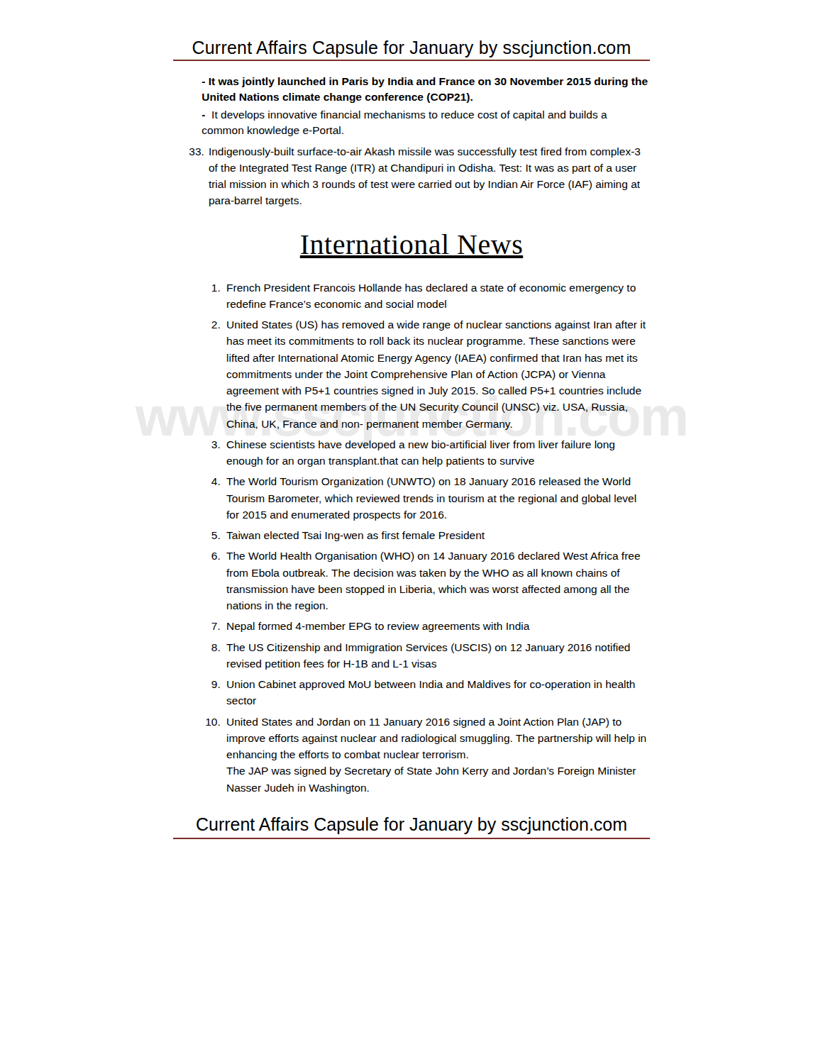www.sscjunction.com
Current Affairs Capsule for January by sscjunction.com
- It was jointly launched in Paris by India and France on 30 November 2015 during the United Nations climate change conference (COP21).
- It develops innovative financial mechanisms to reduce cost of capital and builds a common knowledge e-Portal.
33.
Indigenously-built surface-to-air Akash missile was successfully test fired from complex-3 of the Integrated Test Range (ITR) at Chandipuri in Odisha. Test: It was as part of a user trial mission in which 3 rounds of test were carried out by Indian Air Force (IAF) aiming at para-barrel targets.
International News
French President Francois Hollande has declared a state of economic emergency to redefine France’s economic and social model
United States (US) has removed a wide range of nuclear sanctions against Iran after it has meet its commitments to roll back its nuclear programme. These sanctions were lifted after International Atomic Energy Agency (IAEA) confirmed that Iran has met its commitments under the Joint Comprehensive Plan of Action (JCPA) or Vienna agreement with P5+1 countries signed in July 2015. So called P5+1 countries include the five permanent members of the UN Security Council (UNSC) viz. USA, Russia, China, UK, France and non- permanent member Germany.
Chinese scientists have developed a new bio-artificial liver from liver failure long enough for an organ transplant.that can help patients to survive
The World Tourism Organization (UNWTO) on 18 January 2016 released the World Tourism Barometer, which reviewed trends in tourism at the regional and global level for 2015 and enumerated prospects for 2016.
Taiwan elected Tsai Ing-wen as first female President
The World Health Organisation (WHO) on 14 January 2016 declared West Africa free from Ebola outbreak. The decision was taken by the WHO as all known chains of transmission have been stopped in Liberia, which was worst affected among all the nations in the region.
Nepal formed 4-member EPG to review agreements with India
The US Citizenship and Immigration Services (USCIS) on 12 January 2016 notified revised petition fees for H-1B and L-1 visas
Union Cabinet approved MoU between India and Maldives for co-operation in health sector
United States and Jordan on 11 January 2016 signed a Joint Action Plan (JAP) to improve efforts against nuclear and radiological smuggling. The partnership will help in enhancing the efforts to combat nuclear terrorism.
The JAP was signed by Secretary of State John Kerry and Jordan’s Foreign Minister Nasser Judeh in Washington.
Current Affairs Capsule for January by sscjunction.com